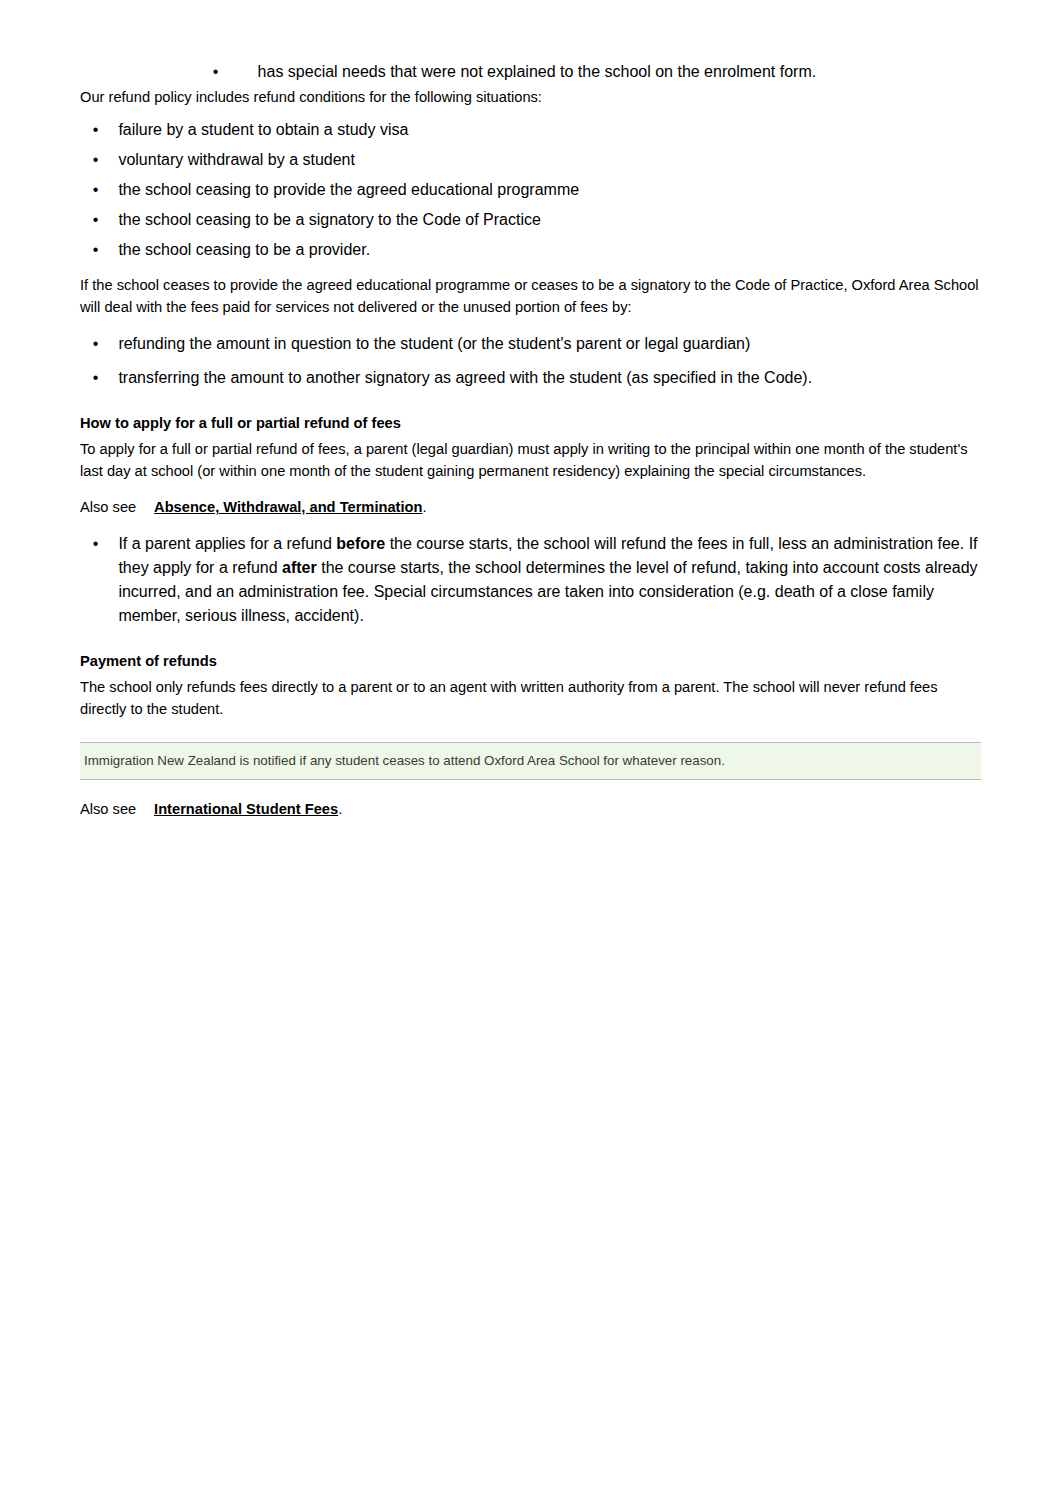has special needs that were not explained to the school on the enrolment form.
Our refund policy includes refund conditions for the following situations:
failure by a student to obtain a study visa
voluntary withdrawal by a student
the school ceasing to provide the agreed educational programme
the school ceasing to be a signatory to the Code of Practice
the school ceasing to be a provider.
If the school ceases to provide the agreed educational programme or ceases to be a signatory to the Code of Practice, Oxford Area School will deal with the fees paid for services not delivered or the unused portion of fees by:
refunding the amount in question to the student (or the student's parent or legal guardian)
transferring the amount to another signatory as agreed with the student (as specified in the Code).
How to apply for a full or partial refund of fees
To apply for a full or partial refund of fees, a parent (legal guardian) must apply in writing to the principal within one month of the student's last day at school (or within one month of the student gaining permanent residency) explaining the special circumstances.
Also see Absence, Withdrawal, and Termination.
If a parent applies for a refund before the course starts, the school will refund the fees in full, less an administration fee. If they apply for a refund after the course starts, the school determines the level of refund, taking into account costs already incurred, and an administration fee. Special circumstances are taken into consideration (e.g. death of a close family member, serious illness, accident).
Payment of refunds
The school only refunds fees directly to a parent or to an agent with written authority from a parent. The school will never refund fees directly to the student.
Immigration New Zealand is notified if any student ceases to attend Oxford Area School for whatever reason.
Also see International Student Fees.